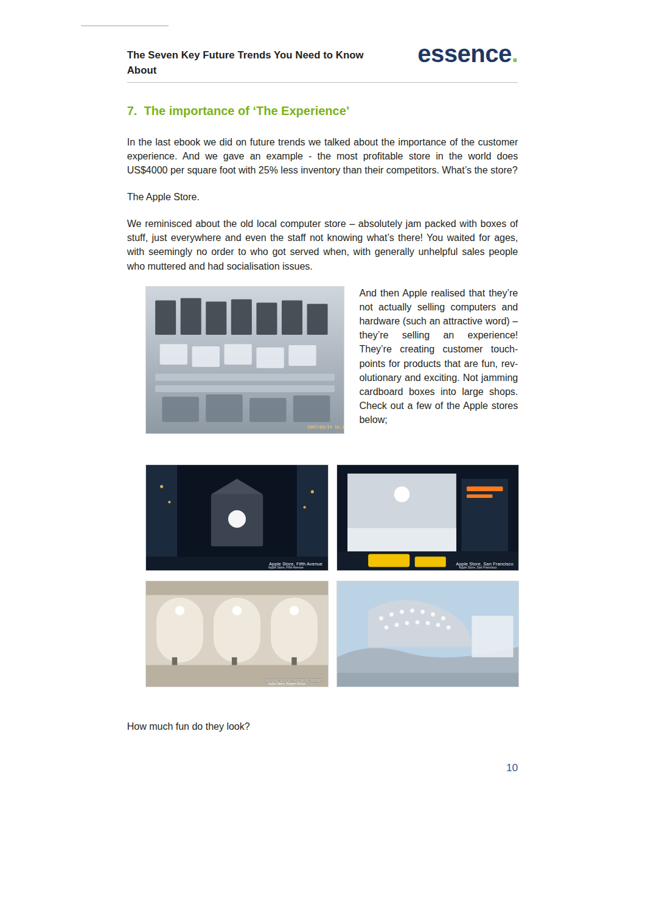The Seven Key Future Trends You Need to Know About
essence.
7. The importance of ‘The Experience’
In the last ebook we did on future trends we talked about the importance of the customer experience. And we gave an example - the most profitable store in the world does US$4000 per square foot with 25% less inventory than their competitors. What’s the store?
The Apple Store.
We reminisced about the old local computer store – absolutely jam packed with boxes of stuff, just everywhere and even the staff not knowing what’s there! You waited for ages, with seemingly no order to who got served when, with generally unhelpful sales people who muttered and had socialisation issues.
And then Apple realised that they’re not actually selling computers and hardware (such an attractive word) – they’re selling an experience! They’re creating customer touchpoints for products that are fun, revolutionary and exciting. Not jamming cardboard boxes into large shops. Check out a few of the Apple stores below;
Apple Store, Fifth Avenue
Apple Store, San Francisco
Apple Store, Regent Street
How much fun do they look?
10